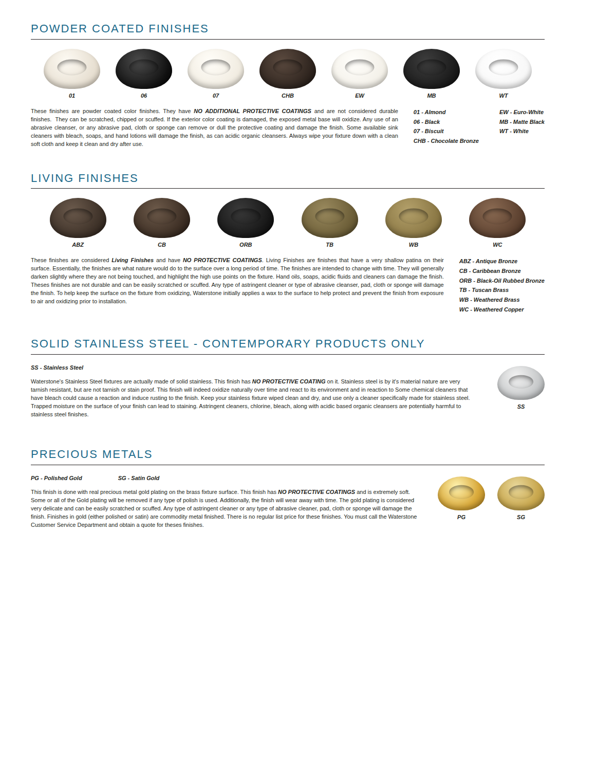Powder Coated Finishes
01
06
07
CHB
EW
MB
WT
These finishes are powder coated color finishes. They have NO ADDITIONAL PROTECTIVE COATINGS and are not considered durable finishes. They can be scratched, chipped or scuffed. If the exterior color coating is damaged, the exposed metal base will oxidize. Any use of an abrasive cleanser, or any abrasive pad, cloth or sponge can remove or dull the protective coating and damage the finish. Some available sink cleaners with bleach, soaps, and hand lotions will damage the finish, as can acidic organic cleansers. Always wipe your fixture down with a clean soft cloth and keep it clean and dry after use.
01 - Almond
06 - Black
07 - Biscuit
CHB - Chocolate Bronze
EW - Euro-White
MB - Matte Black
WT - White
Living Finishes
ABZ
CB
ORB
TB
WB
WC
These finishes are considered Living Finishes and have NO PROTECTIVE COATINGS. Living Finishes are finishes that have a very shallow patina on their surface. Essentially, the finishes are what nature would do to the surface over a long period of time. The finishes are intended to change with time. They will generally darken slightly where they are not being touched, and highlight the high use points on the fixture. Hand oils, soaps, acidic fluids and cleaners can damage the finish. Theses finishes are not durable and can be easily scratched or scuffed. Any type of astringent cleaner or type of abrasive cleanser, pad, cloth or sponge will damage the finish. To help keep the surface on the fixture from oxidizing, Waterstone initially applies a wax to the surface to help protect and prevent the finish from exposure to air and oxidizing prior to installation.
ABZ - Antique Bronze
CB - Caribbean Bronze
ORB - Black-Oil Rubbed Bronze
TB - Tuscan Brass
WB - Weathered Brass
WC - Weathered Copper
Solid Stainless Steel - Contemporary Products Only
SS - Stainless Steel
Waterstone's Stainless Steel fixtures are actually made of solid stainless. This finish has NO PROTECTIVE COATING on it. Stainless steel is by it's material nature are very tarnish resistant, but are not tarnish or stain proof. This finish will indeed oxidize naturally over time and react to its environment and in reaction to Some chemical cleaners that have bleach could cause a reaction and induce rusting to the finish. Keep your stainless fixture wiped clean and dry, and use only a cleaner specifically made for stainless steel. Trapped moisture on the surface of your finish can lead to staining. Astringent cleaners, chlorine, bleach, along with acidic based organic cleansers are potentially harmful to stainless steel finishes.
SS
Precious Metals
PG - Polished Gold SG - Satin Gold
This finish is done with real precious metal gold plating on the brass fixture surface. This finish has NO PROTECTIVE COATINGS and is extremely soft. Some or all of the Gold plating will be removed if any type of polish is used. Additionally, the finish will wear away with time. The gold plating is considered very delicate and can be easily scratched or scuffed. Any type of astringent cleaner or any type of abrasive cleaner, pad, cloth or sponge will damage the finish. Finishes in gold (either polished or satin) are commodity metal finished. There is no regular list price for these finishes. You must call the Waterstone Customer Service Department and obtain a quote for theses finishes.
PG
SG